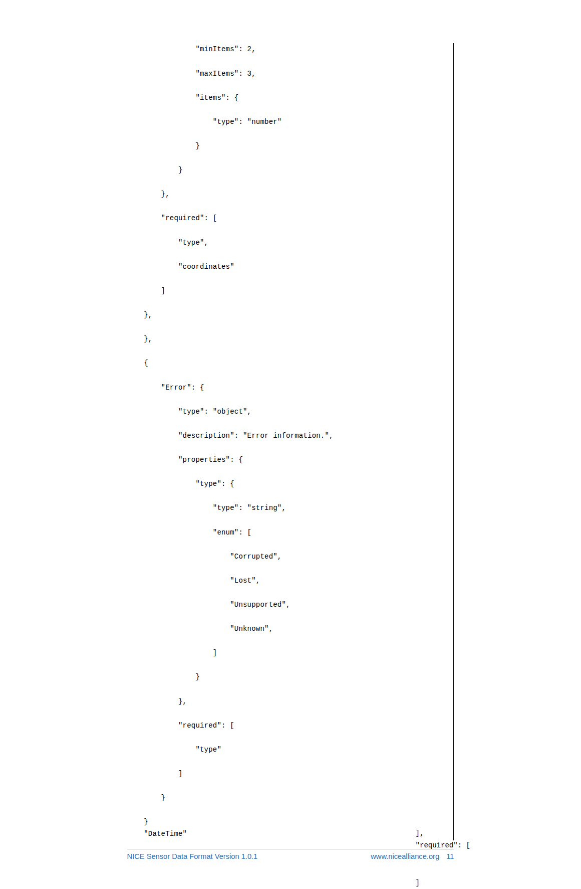"minItems": 2,

            "maxItems": 3,

            "items": {

                "type": "number"

            }

        }

    },

    "required": [

        "type",

        "coordinates"

    ]

},

},

{

    "Error": {

        "type": "object",

        "description": "Error information.",

        "properties": {

            "type": {

                "type": "string",

                "enum": [

                    "Corrupted",

                    "Lost",

                    "Unsupported",

                    "Unknown",

                ]

            }

        },

        "required": [

            "type"

        ]

    }

}
], "required": [
"DateTime"
]
NICE Sensor Data Format Version 1.0.1
www.nicealliance.org 11